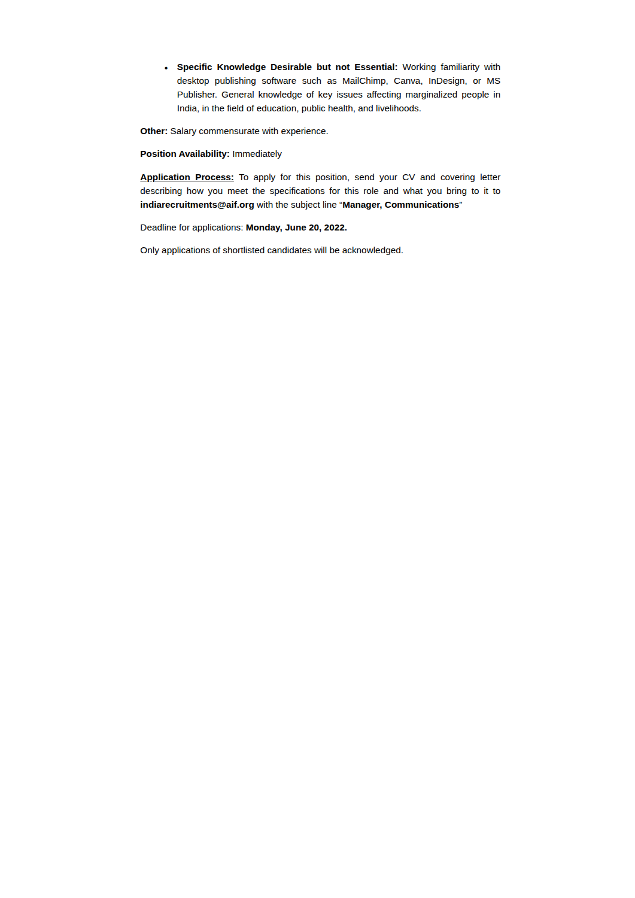Specific Knowledge Desirable but not Essential: Working familiarity with desktop publishing software such as MailChimp, Canva, InDesign, or MS Publisher. General knowledge of key issues affecting marginalized people in India, in the field of education, public health, and livelihoods.
Other: Salary commensurate with experience.
Position Availability: Immediately
Application Process: To apply for this position, send your CV and covering letter describing how you meet the specifications for this role and what you bring to it to indiarecruitments@aif.org with the subject line “Manager, Communications”
Deadline for applications: Monday, June 20, 2022.
Only applications of shortlisted candidates will be acknowledged.